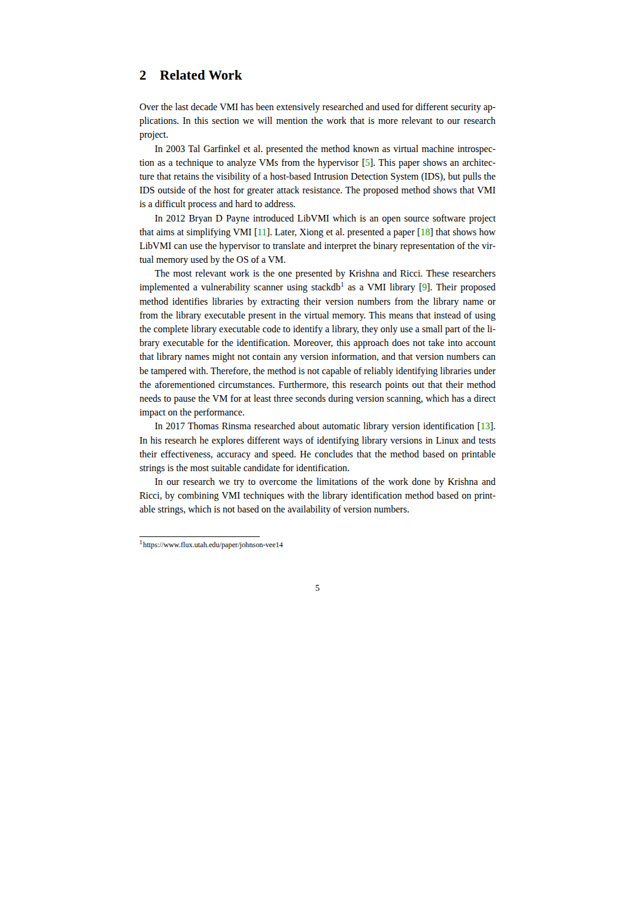2 Related Work
Over the last decade VMI has been extensively researched and used for different security applications. In this section we will mention the work that is more relevant to our research project.
In 2003 Tal Garfinkel et al. presented the method known as virtual machine introspection as a technique to analyze VMs from the hypervisor [5]. This paper shows an architecture that retains the visibility of a host-based Intrusion Detection System (IDS), but pulls the IDS outside of the host for greater attack resistance. The proposed method shows that VMI is a difficult process and hard to address.
In 2012 Bryan D Payne introduced LibVMI which is an open source software project that aims at simplifying VMI [11]. Later, Xiong et al. presented a paper [18] that shows how LibVMI can use the hypervisor to translate and interpret the binary representation of the virtual memory used by the OS of a VM.
The most relevant work is the one presented by Krishna and Ricci. These researchers implemented a vulnerability scanner using stackdb1 as a VMI library [9]. Their proposed method identifies libraries by extracting their version numbers from the library name or from the library executable present in the virtual memory. This means that instead of using the complete library executable code to identify a library, they only use a small part of the library executable for the identification. Moreover, this approach does not take into account that library names might not contain any version information, and that version numbers can be tampered with. Therefore, the method is not capable of reliably identifying libraries under the aforementioned circumstances. Furthermore, this research points out that their method needs to pause the VM for at least three seconds during version scanning, which has a direct impact on the performance.
In 2017 Thomas Rinsma researched about automatic library version identification [13]. In his research he explores different ways of identifying library versions in Linux and tests their effectiveness, accuracy and speed. He concludes that the method based on printable strings is the most suitable candidate for identification.
In our research we try to overcome the limitations of the work done by Krishna and Ricci, by combining VMI techniques with the library identification method based on printable strings, which is not based on the availability of version numbers.
1https://www.flux.utah.edu/paper/johnson-vee14
5